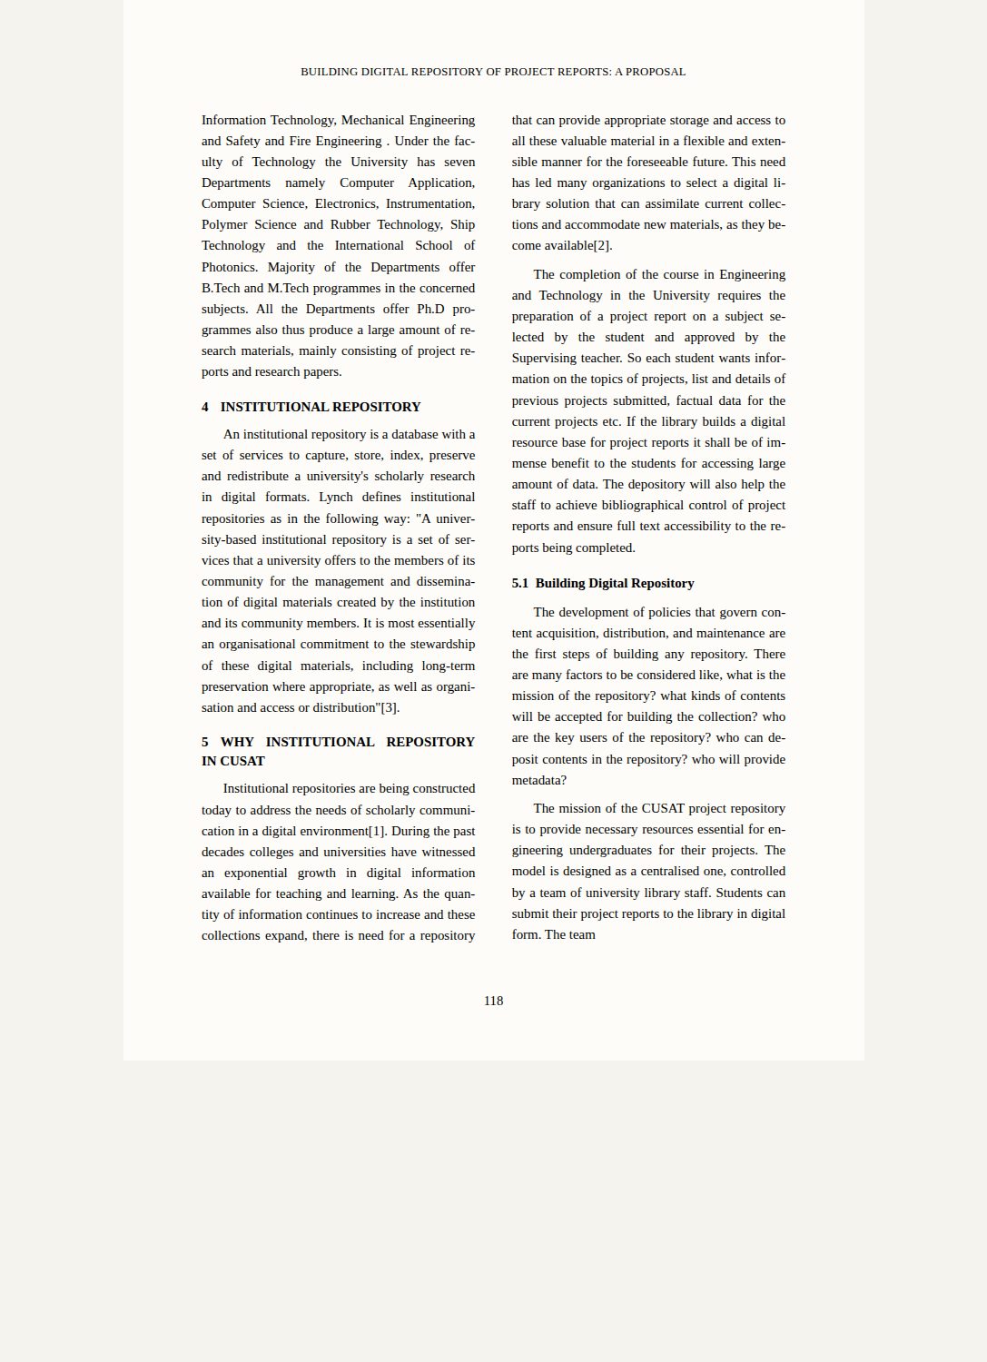Building Digital Repository of Project Reports: A Proposal
Information Technology, Mechanical Engineering and Safety and Fire Engineering . Under the faculty of Technology the University has seven Departments namely Computer Application, Computer Science, Electronics, Instrumentation, Polymer Science and Rubber Technology, Ship Technology and the International School of Photonics. Majority of the Departments offer B.Tech and M.Tech programmes in the concerned subjects. All the Departments offer Ph.D programmes also thus produce a large amount of research materials, mainly consisting of project reports and research papers.
4 INSTITUTIONAL REPOSITORY
An institutional repository is a database with a set of services to capture, store, index, preserve and redistribute a university's scholarly research in digital formats. Lynch defines institutional repositories as in the following way: "A university-based institutional repository is a set of services that a university offers to the members of its community for the management and dissemination of digital materials created by the institution and its community members. It is most essentially an organisational commitment to the stewardship of these digital materials, including long-term preservation where appropriate, as well as organisation and access or distribution"[3].
5 WHY INSTITUTIONAL REPOSITORY IN CUSAT
Institutional repositories are being constructed today to address the needs of scholarly communication in a digital environment[1]. During the past decades colleges and universities have witnessed an exponential growth in digital information available for teaching and learning. As the quantity of information continues to increase and these collections expand, there is need for a repository that can provide appropriate storage and access to all these valuable material in a flexible and extensible manner for the foreseeable future. This need has led many organizations to select a digital library solution that can assimilate current collections and accommodate new materials, as they become available[2].
The completion of the course in Engineering and Technology in the University requires the preparation of a project report on a subject selected by the student and approved by the Supervising teacher. So each student wants information on the topics of projects, list and details of previous projects submitted, factual data for the current projects etc. If the library builds a digital resource base for project reports it shall be of immense benefit to the students for accessing large amount of data. The depository will also help the staff to achieve bibliographical control of project reports and ensure full text accessibility to the reports being completed.
5.1 Building Digital Repository
The development of policies that govern content acquisition, distribution, and maintenance are the first steps of building any repository. There are many factors to be considered like, what is the mission of the repository? what kinds of contents will be accepted for building the collection? who are the key users of the repository? who can deposit contents in the repository? who will provide metadata?
The mission of the CUSAT project repository is to provide necessary resources essential for engineering undergraduates for their projects. The model is designed as a centralised one, controlled by a team of university library staff. Students can submit their project reports to the library in digital form. The team
118